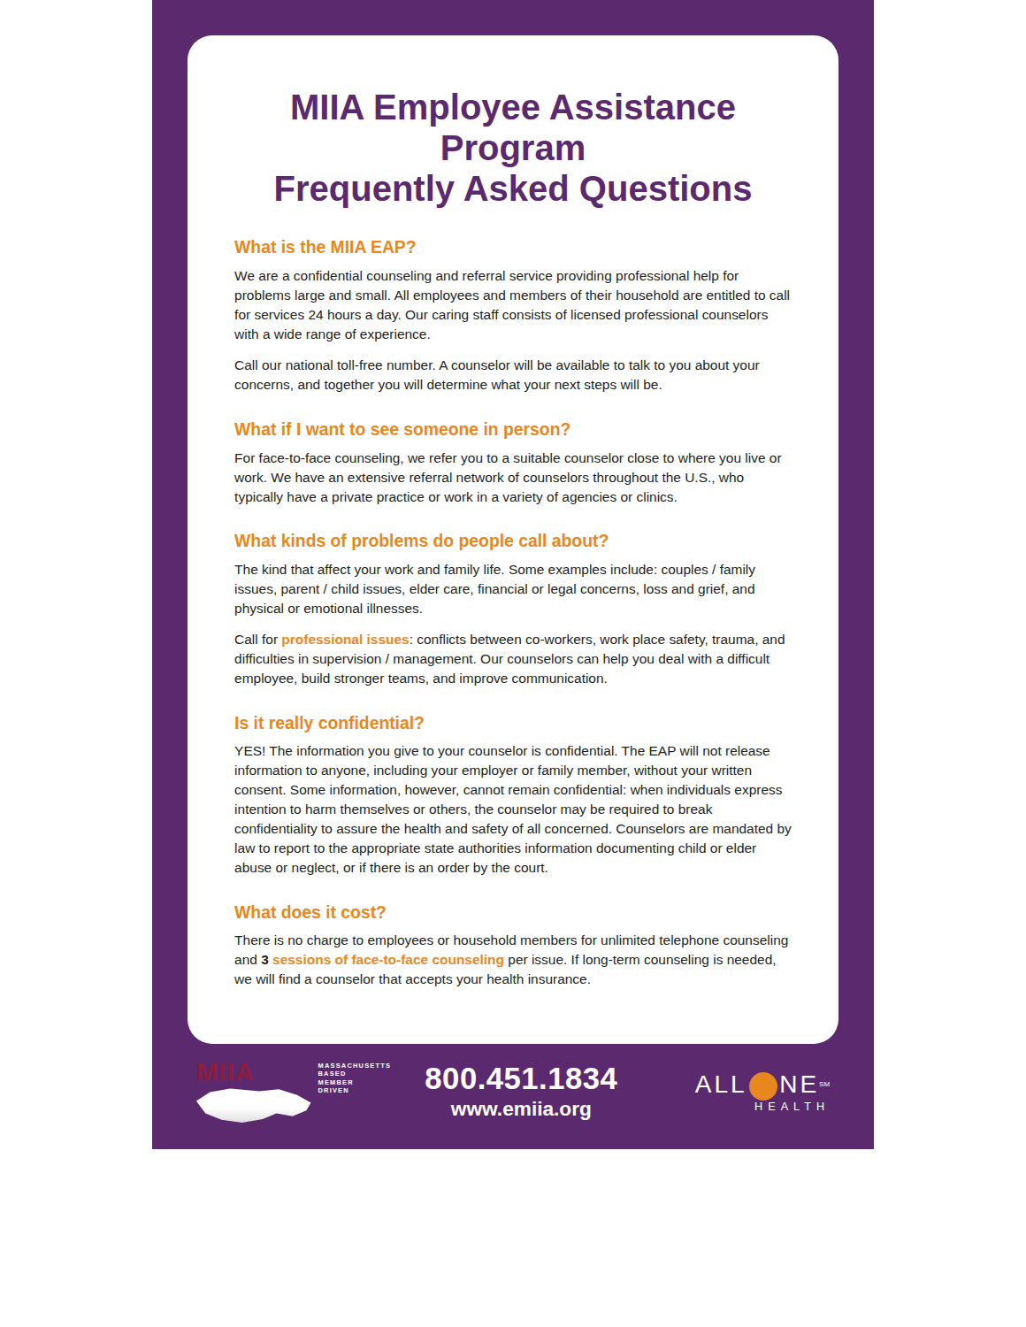MIIA Employee Assistance Program
Frequently Asked Questions
What is the MIIA EAP?
We are a confidential counseling and referral service providing professional help for problems large and small. All employees and members of their household are entitled to call for services 24 hours a day. Our caring staff consists of licensed professional counselors with a wide range of experience.
Call our national toll-free number. A counselor will be available to talk to you about your concerns, and together you will determine what your next steps will be.
What if I want to see someone in person?
For face-to-face counseling, we refer you to a suitable counselor close to where you live or work. We have an extensive referral network of counselors throughout the U.S., who typically have a private practice or work in a variety of agencies or clinics.
What kinds of problems do people call about?
The kind that affect your work and family life. Some examples include: couples / family issues, parent / child issues, elder care, financial or legal concerns, loss and grief, and physical or emotional illnesses.
Call for professional issues: conflicts between co-workers, work place safety, trauma, and difficulties in supervision / management. Our counselors can help you deal with a difficult employee, build stronger teams, and improve communication.
Is it really confidential?
YES! The information you give to your counselor is confidential. The EAP will not release information to anyone, including your employer or family member, without your written consent. Some information, however, cannot remain confidential: when individuals express intention to harm themselves or others, the counselor may be required to break confidentiality to assure the health and safety of all concerned. Counselors are mandated by law to report to the appropriate state authorities information documenting child or elder abuse or neglect, or if there is an order by the court.
What does it cost?
There is no charge to employees or household members for unlimited telephone counseling and 3 sessions of face-to-face counseling per issue. If long-term counseling is needed, we will find a counselor that accepts your health insurance.
MIIA
Massachusetts
Based
Member
Driven
800.451.1834
www.emiia.org
ALL NESM
HEALTH